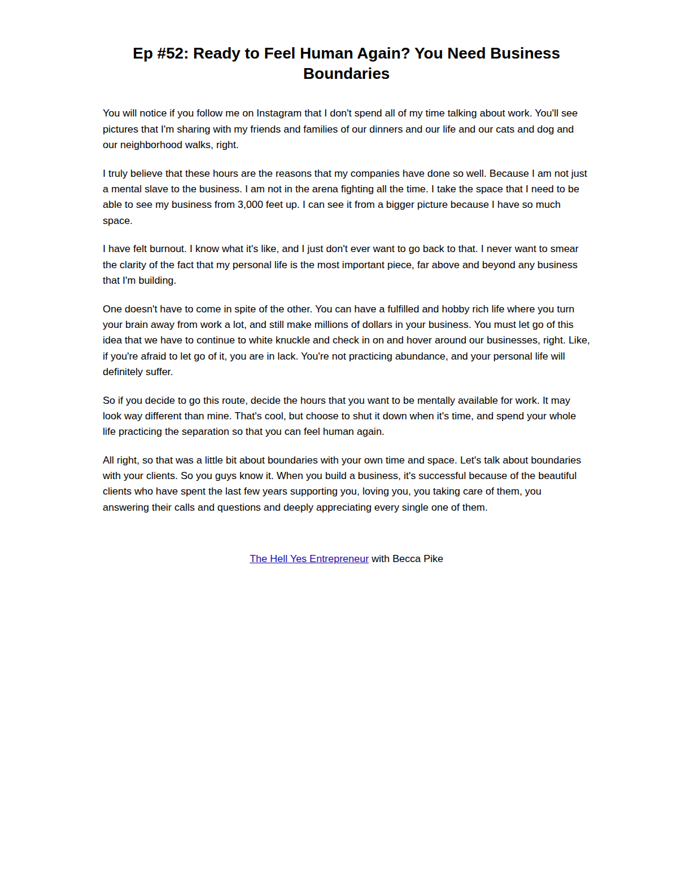Ep #52: Ready to Feel Human Again? You Need Business Boundaries
You will notice if you follow me on Instagram that I don't spend all of my time talking about work. You'll see pictures that I'm sharing with my friends and families of our dinners and our life and our cats and dog and our neighborhood walks, right.
I truly believe that these hours are the reasons that my companies have done so well. Because I am not just a mental slave to the business. I am not in the arena fighting all the time. I take the space that I need to be able to see my business from 3,000 feet up. I can see it from a bigger picture because I have so much space.
I have felt burnout. I know what it's like, and I just don't ever want to go back to that. I never want to smear the clarity of the fact that my personal life is the most important piece, far above and beyond any business that I'm building.
One doesn't have to come in spite of the other. You can have a fulfilled and hobby rich life where you turn your brain away from work a lot, and still make millions of dollars in your business. You must let go of this idea that we have to continue to white knuckle and check in on and hover around our businesses, right. Like, if you're afraid to let go of it, you are in lack. You're not practicing abundance, and your personal life will definitely suffer.
So if you decide to go this route, decide the hours that you want to be mentally available for work. It may look way different than mine. That's cool, but choose to shut it down when it's time, and spend your whole life practicing the separation so that you can feel human again.
All right, so that was a little bit about boundaries with your own time and space. Let's talk about boundaries with your clients. So you guys know it. When you build a business, it's successful because of the beautiful clients who have spent the last few years supporting you, loving you, you taking care of them, you answering their calls and questions and deeply appreciating every single one of them.
The Hell Yes Entrepreneur with Becca Pike